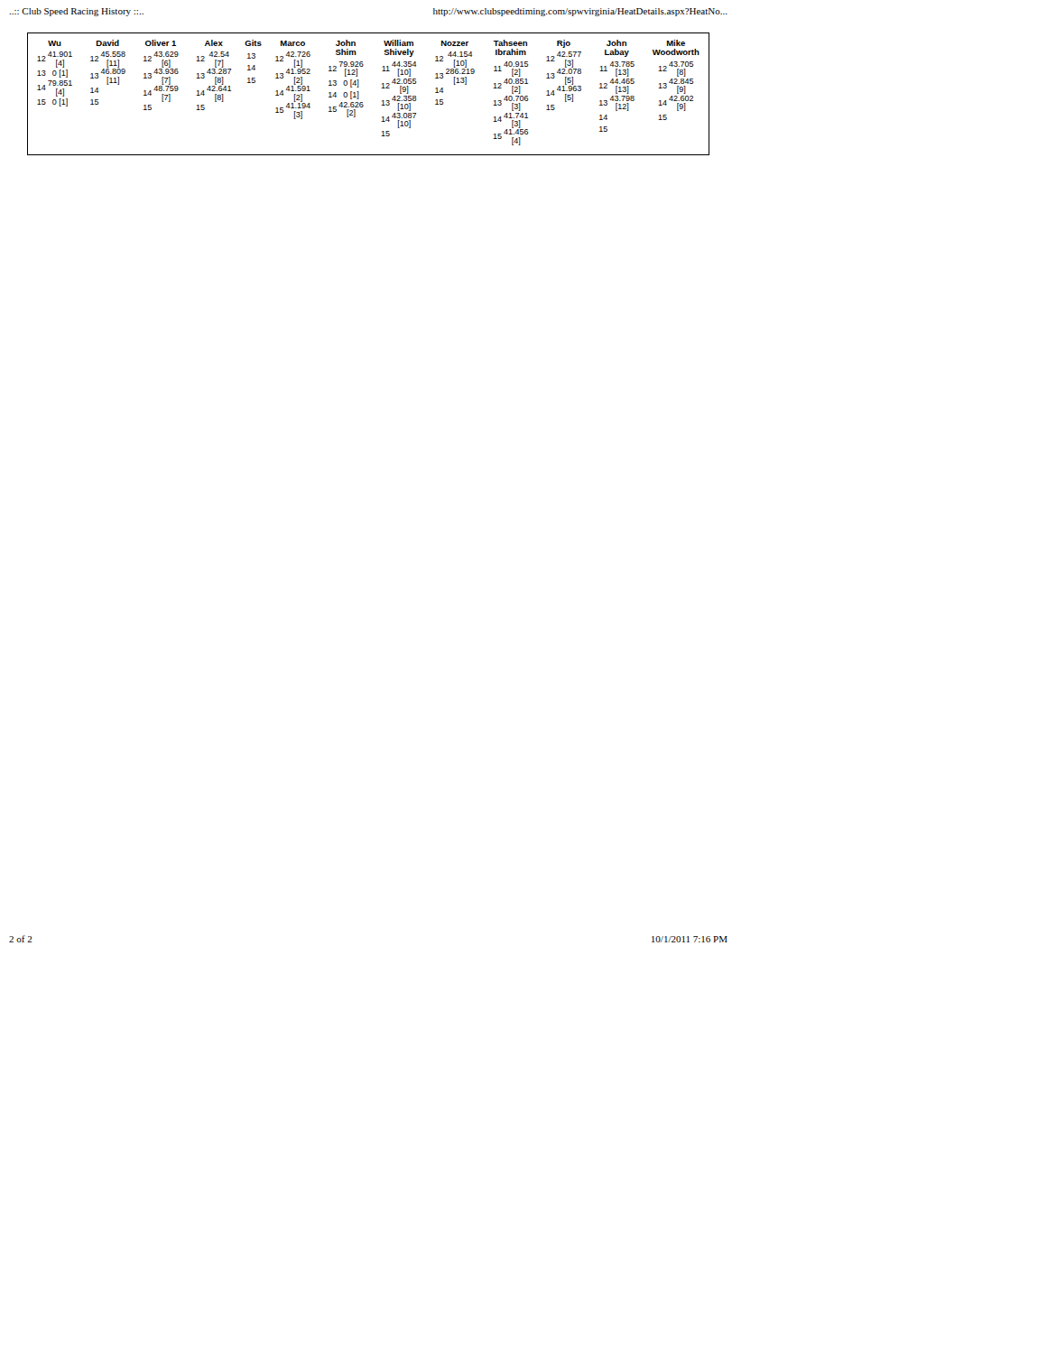..:: Club Speed Racing History ::..
http://www.clubspeedtiming.com/spwvirginia/HeatDetails.aspx?HeatNo...
| Wu / 12 / 41.901 [4] / / 13 / 0 [1] / / 14 / 79.851 [4] / / 15 / 0 [1] / | David / 12 / 45.558 [11] / / 13 / 46.809 [11] / / 14 / / / 15 / / | Oliver 1 / 12 / 43.629 [6] / / 13 / 43.936 [7] / / 14 / 48.759 [7] / / 15 / / | Alex / 12 / 42.54 [7] / / 13 / 43.287 [8] / / 14 / 42.641 [8] / / 15 / / | Gits / 13 / / / 14 / / / 15 / / | Marco / 12 / 42.726 [1] / / 13 / 41.952 [2] / / 14 / 41.591 [2] / / 15 / 41.194 [3] / | John Shim / 12 / 79.926 [12] / / 13 / 0 [4] / / 14 / 0 [1] / / 15 / 42.626 [2] / | William Shively / 11 / 44.354 [10] / / 12 / 42.055 [9] / / 13 / 42.358 [10] / / 14 / 43.087 [10] / / 15 / / | Nozzer / 12 / 44.154 [10] / / 13 / 286.219 [13] / / 14 / / / 15 / / | Tahseen Ibrahim / 11 / 40.915 [2] / / 12 / 40.851 [2] / / 13 / 40.706 [3] / / 14 / 41.741 [3] / / 15 / 41.456 [4] / | Rjo / 12 / 42.577 [3] / / 13 / 42.078 [5] / / 14 / 41.963 [5] / / 15 / / | John Labay / 11 / 43.785 [13] / / 12 / 44.465 [13] / / 13 / 43.798 [12] / / 14 / / / 15 / / | Mike Woodworth / 12 / 43.705 [8] / / 13 / 42.845 [9] / / 14 / 42.602 [9] / / 15 / / |
2 of 2
10/1/2011 7:16 PM